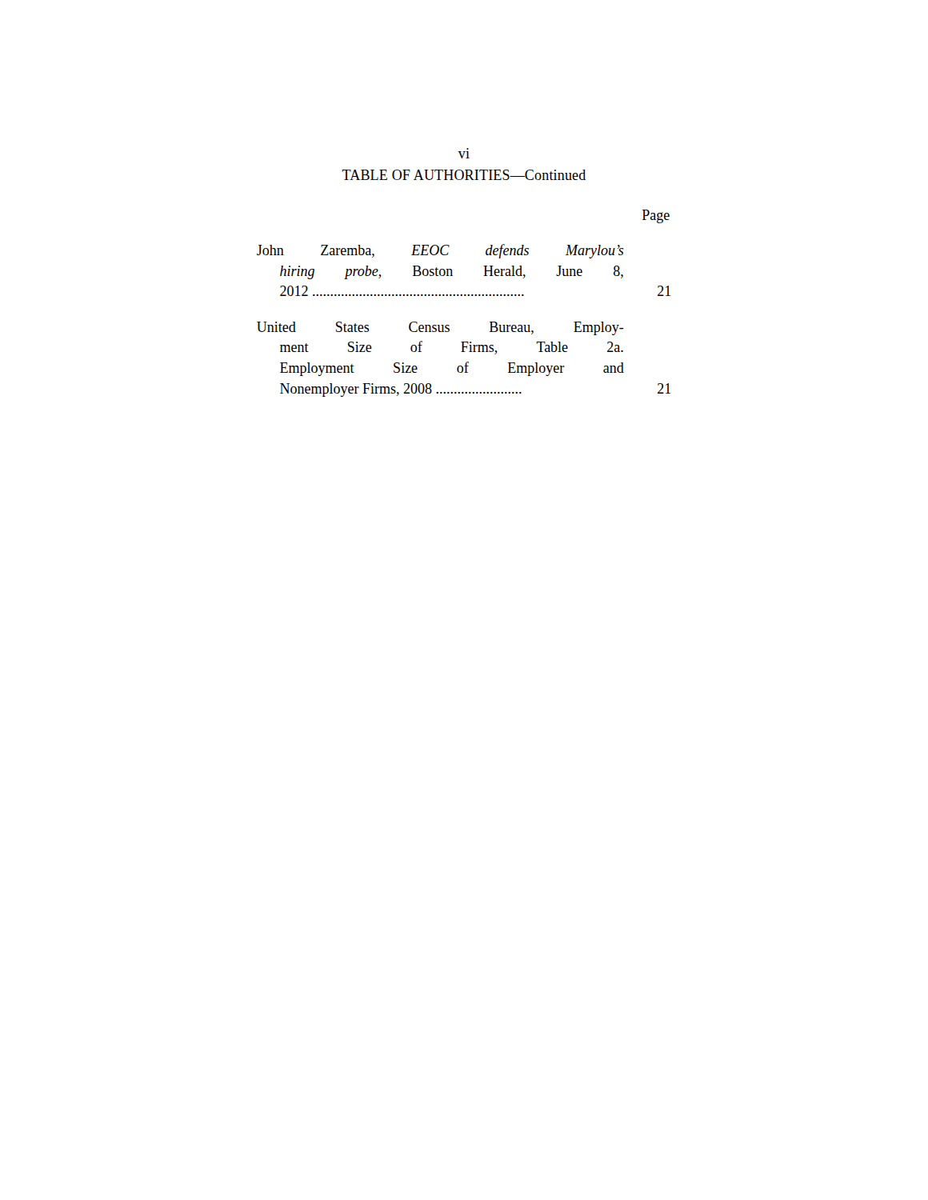vi
TABLE OF AUTHORITIES—Continued
Page
| John Zaremba, EEOC defends Marylou’s hiring probe , Boston Herald, June 8, 2012 ........................................................... | 21 |
| United States Census Bureau, Employ- ment Size of Firms, Table 2a. Employment Size of Employer and Nonemployer Firms, 2008 ........................ | 21 |